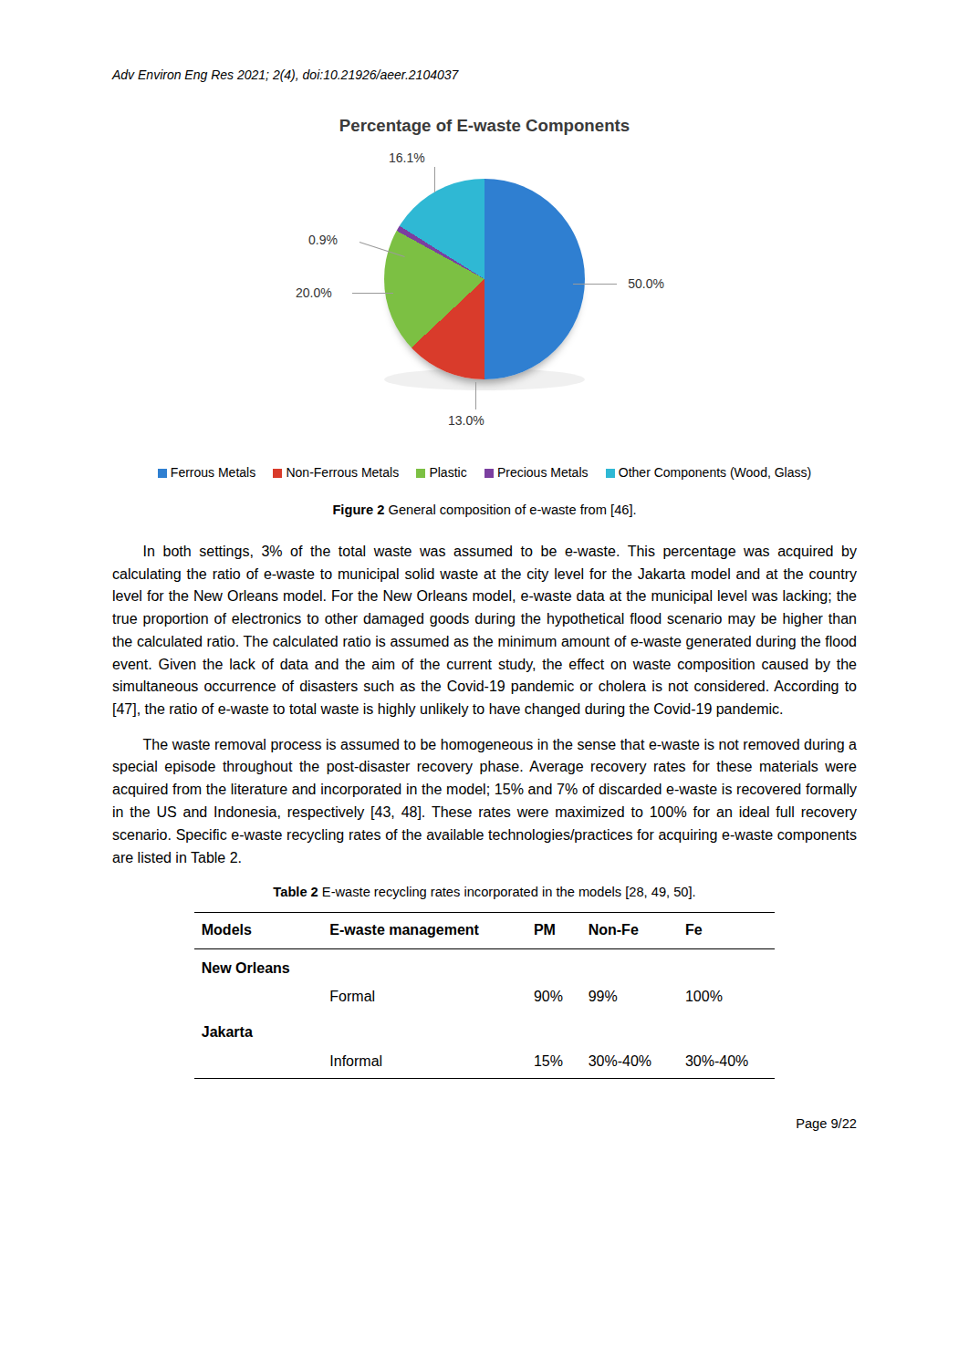Adv Environ Eng Res 2021; 2(4), doi:10.21926/aeer.2104037
Percentage of E-waste Components
50.0% 13.0% 20.0% 0.9% 16.1%
Ferrous Metals Non-Ferrous Metals Plastic Precious Metals Other Components (Wood, Glass)
Figure 2 General composition of e-waste from [46].
In both settings, 3% of the total waste was assumed to be e-waste. This percentage was acquired by calculating the ratio of e-waste to municipal solid waste at the city level for the Jakarta model and at the country level for the New Orleans model. For the New Orleans model, e-waste data at the municipal level was lacking; the true proportion of electronics to other damaged goods during the hypothetical flood scenario may be higher than the calculated ratio. The calculated ratio is assumed as the minimum amount of e-waste generated during the flood event. Given the lack of data and the aim of the current study, the effect on waste composition caused by the simultaneous occurrence of disasters such as the Covid-19 pandemic or cholera is not considered. According to [47], the ratio of e-waste to total waste is highly unlikely to have changed during the Covid-19 pandemic.
The waste removal process is assumed to be homogeneous in the sense that e-waste is not removed during a special episode throughout the post-disaster recovery phase. Average recovery rates for these materials were acquired from the literature and incorporated in the model; 15% and 7% of discarded e-waste is recovered formally in the US and Indonesia, respectively [43, 48]. These rates were maximized to 100% for an ideal full recovery scenario. Specific e-waste recycling rates of the available technologies/practices for acquiring e-waste components are listed in Table 2.
Table 2 E-waste recycling rates incorporated in the models [28, 49, 50].
| Models | E-waste management | PM | Non-Fe | Fe |
| --- | --- | --- | --- | --- |
| New Orleans | | | | |
| | Formal | 90% | 99% | 100% |
| Jakarta | | | | |
| | Informal | 15% | 30%-40% | 30%-40% |
Page 9/22